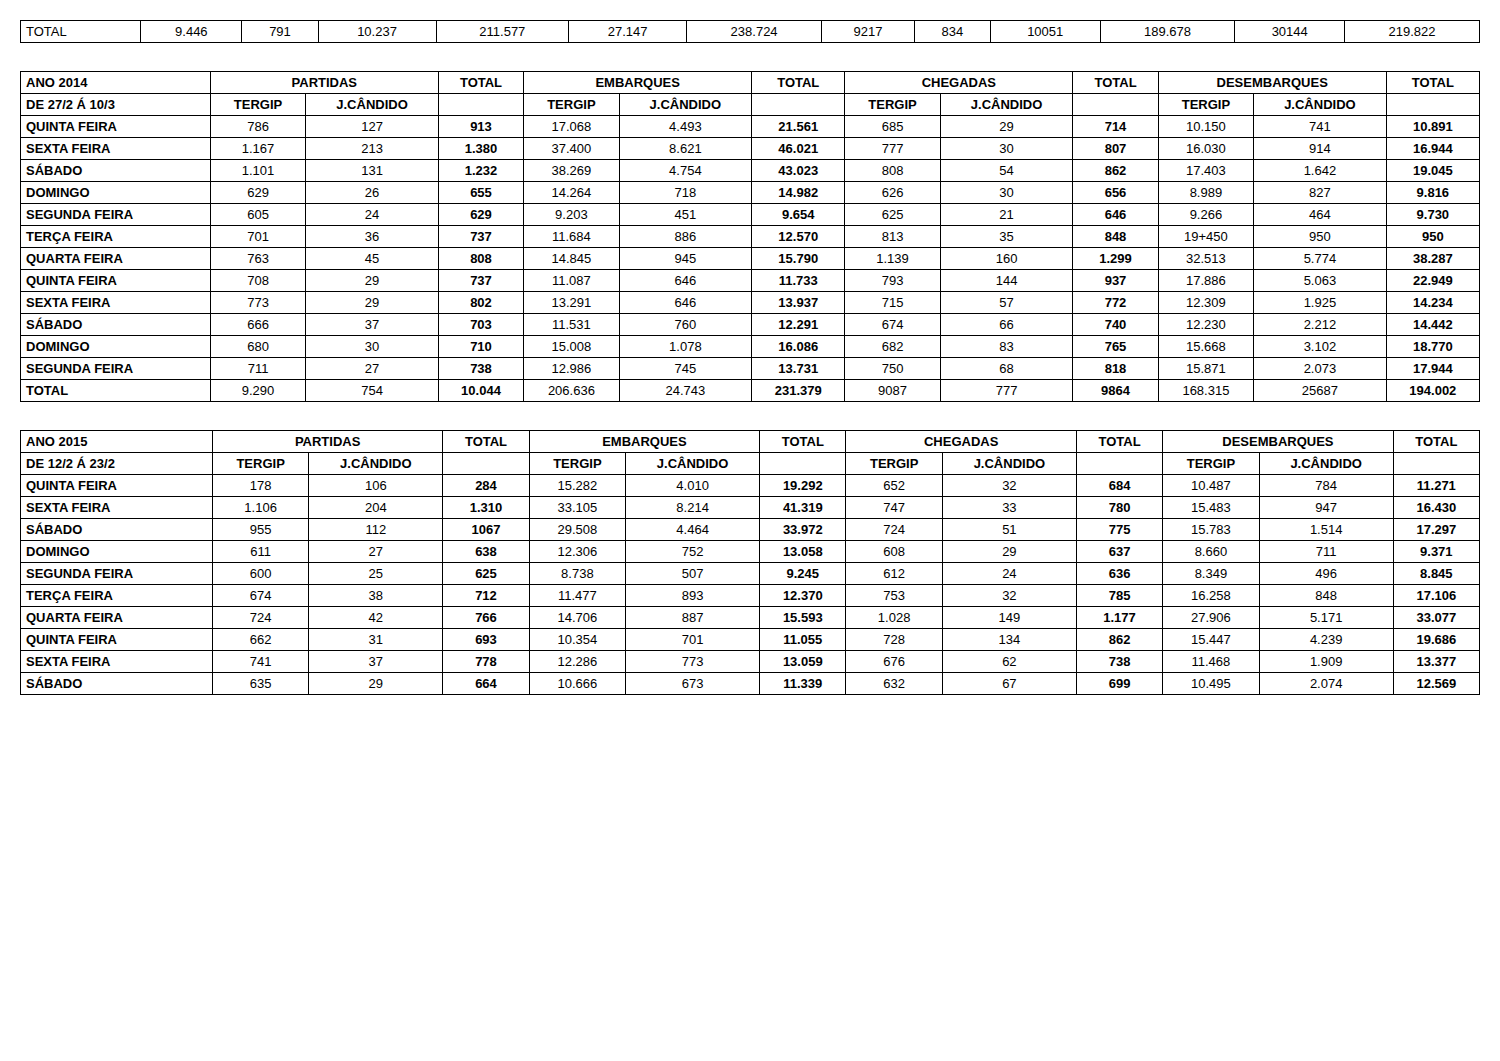| TOTAL | 9.446 | 791 | 10.237 | 211.577 | 27.147 | 238.724 | 9217 | 834 | 10051 | 189.678 | 30144 | 219.822 |
| ANO 2014 | PARTIDAS | TOTAL | EMBARQUES | TOTAL | CHEGADAS | TOTAL | DESEMBARQUES | TOTAL |
| DE 27/2 Á 10/3 | TERGIP | J.CÂNDIDO | | TERGIP | J.CÂNDIDO | | TERGIP | J.CÂNDIDO | | TERGIP | J.CÂNDIDO | |
| QUINTA FEIRA | 786 | 127 | 913 | 17.068 | 4.493 | 21.561 | 685 | 29 | 714 | 10.150 | 741 | 10.891 |
| SEXTA FEIRA | 1.167 | 213 | 1.380 | 37.400 | 8.621 | 46.021 | 777 | 30 | 807 | 16.030 | 914 | 16.944 |
| SÁBADO | 1.101 | 131 | 1.232 | 38.269 | 4.754 | 43.023 | 808 | 54 | 862 | 17.403 | 1.642 | 19.045 |
| DOMINGO | 629 | 26 | 655 | 14.264 | 718 | 14.982 | 626 | 30 | 656 | 8.989 | 827 | 9.816 |
| SEGUNDA FEIRA | 605 | 24 | 629 | 9.203 | 451 | 9.654 | 625 | 21 | 646 | 9.266 | 464 | 9.730 |
| TERÇA FEIRA | 701 | 36 | 737 | 11.684 | 886 | 12.570 | 813 | 35 | 848 | 19+450 | 950 | 950 |
| QUARTA FEIRA | 763 | 45 | 808 | 14.845 | 945 | 15.790 | 1.139 | 160 | 1.299 | 32.513 | 5.774 | 38.287 |
| QUINTA FEIRA | 708 | 29 | 737 | 11.087 | 646 | 11.733 | 793 | 144 | 937 | 17.886 | 5.063 | 22.949 |
| SEXTA FEIRA | 773 | 29 | 802 | 13.291 | 646 | 13.937 | 715 | 57 | 772 | 12.309 | 1.925 | 14.234 |
| SÁBADO | 666 | 37 | 703 | 11.531 | 760 | 12.291 | 674 | 66 | 740 | 12.230 | 2.212 | 14.442 |
| DOMINGO | 680 | 30 | 710 | 15.008 | 1.078 | 16.086 | 682 | 83 | 765 | 15.668 | 3.102 | 18.770 |
| SEGUNDA FEIRA | 711 | 27 | 738 | 12.986 | 745 | 13.731 | 750 | 68 | 818 | 15.871 | 2.073 | 17.944 |
| TOTAL | 9.290 | 754 | 10.044 | 206.636 | 24.743 | 231.379 | 9087 | 777 | 9864 | 168.315 | 25687 | 194.002 |
| ANO 2015 | PARTIDAS | TOTAL | EMBARQUES | TOTAL | CHEGADAS | TOTAL | DESEMBARQUES | TOTAL |
| DE 12/2 Á 23/2 | TERGIP | J.CÂNDIDO | | TERGIP | J.CÂNDIDO | | TERGIP | J.CÂNDIDO | | TERGIP | J.CÂNDIDO | |
| QUINTA FEIRA | 178 | 106 | 284 | 15.282 | 4.010 | 19.292 | 652 | 32 | 684 | 10.487 | 784 | 11.271 |
| SEXTA FEIRA | 1.106 | 204 | 1.310 | 33.105 | 8.214 | 41.319 | 747 | 33 | 780 | 15.483 | 947 | 16.430 |
| SÁBADO | 955 | 112 | 1067 | 29.508 | 4.464 | 33.972 | 724 | 51 | 775 | 15.783 | 1.514 | 17.297 |
| DOMINGO | 611 | 27 | 638 | 12.306 | 752 | 13.058 | 608 | 29 | 637 | 8.660 | 711 | 9.371 |
| SEGUNDA FEIRA | 600 | 25 | 625 | 8.738 | 507 | 9.245 | 612 | 24 | 636 | 8.349 | 496 | 8.845 |
| TERÇA FEIRA | 674 | 38 | 712 | 11.477 | 893 | 12.370 | 753 | 32 | 785 | 16.258 | 848 | 17.106 |
| QUARTA FEIRA | 724 | 42 | 766 | 14.706 | 887 | 15.593 | 1.028 | 149 | 1.177 | 27.906 | 5.171 | 33.077 |
| QUINTA FEIRA | 662 | 31 | 693 | 10.354 | 701 | 11.055 | 728 | 134 | 862 | 15.447 | 4.239 | 19.686 |
| SEXTA FEIRA | 741 | 37 | 778 | 12.286 | 773 | 13.059 | 676 | 62 | 738 | 11.468 | 1.909 | 13.377 |
| SÁBADO | 635 | 29 | 664 | 10.666 | 673 | 11.339 | 632 | 67 | 699 | 10.495 | 2.074 | 12.569 |